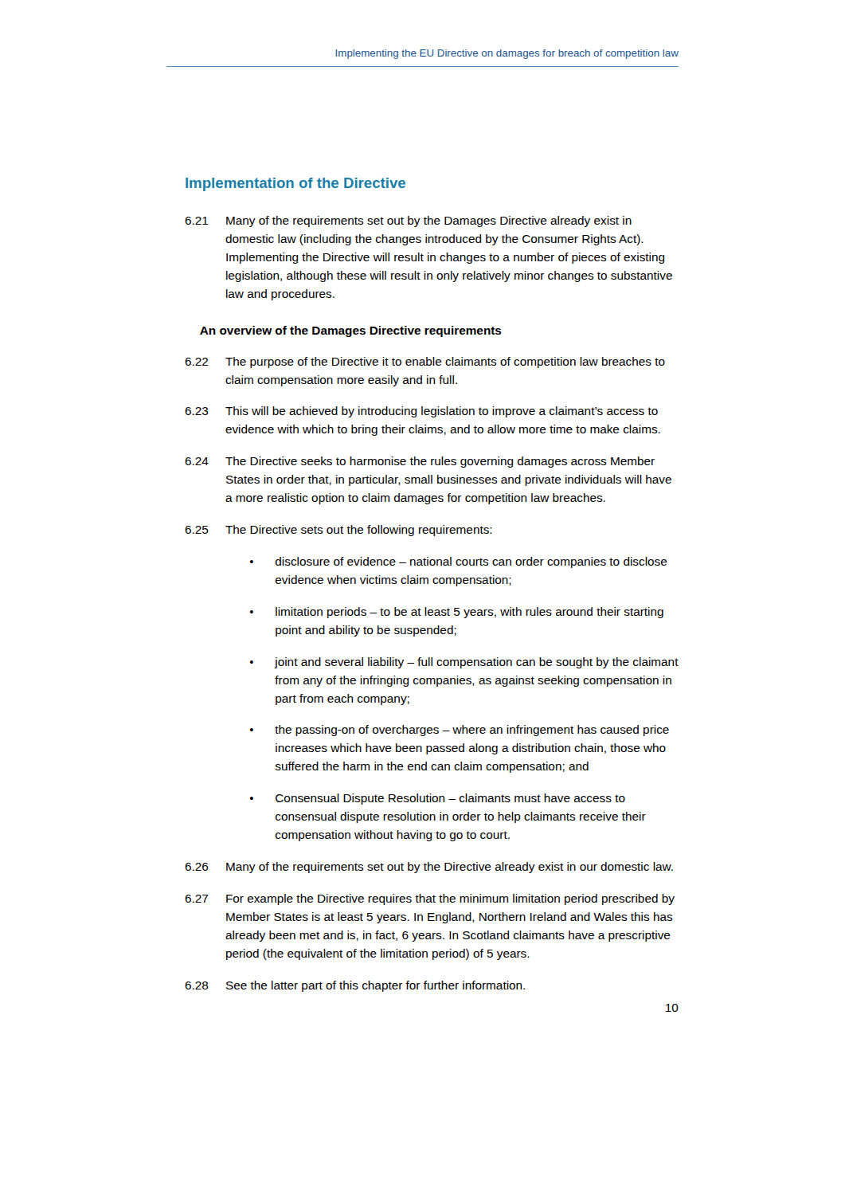Implementing the EU Directive on damages for breach of competition law
Implementation of the Directive
6.21
Many of the requirements set out by the Damages Directive already exist in domestic law (including the changes introduced by the Consumer Rights Act). Implementing the Directive will result in changes to a number of pieces of existing legislation, although these will result in only relatively minor changes to substantive law and procedures.
An overview of the Damages Directive requirements
6.22
The purpose of the Directive it to enable claimants of competition law breaches to claim compensation more easily and in full.
6.23
This will be achieved by introducing legislation to improve a claimant’s access to evidence with which to bring their claims, and to allow more time to make claims.
6.24
The Directive seeks to harmonise the rules governing damages across Member States in order that, in particular, small businesses and private individuals will have a more realistic option to claim damages for competition law breaches.
6.25
The Directive sets out the following requirements:
disclosure of evidence – national courts can order companies to disclose evidence when victims claim compensation;
limitation periods – to be at least 5 years, with rules around their starting point and ability to be suspended;
joint and several liability – full compensation can be sought by the claimant from any of the infringing companies, as against seeking compensation in part from each company;
the passing-on of overcharges – where an infringement has caused price increases which have been passed along a distribution chain, those who suffered the harm in the end can claim compensation; and
Consensual Dispute Resolution – claimants must have access to consensual dispute resolution in order to help claimants receive their compensation without having to go to court.
6.26
Many of the requirements set out by the Directive already exist in our domestic law.
6.27
For example the Directive requires that the minimum limitation period prescribed by Member States is at least 5 years. In England, Northern Ireland and Wales this has already been met and is, in fact, 6 years. In Scotland claimants have a prescriptive period (the equivalent of the limitation period) of 5 years.
6.28
See the latter part of this chapter for further information.
10